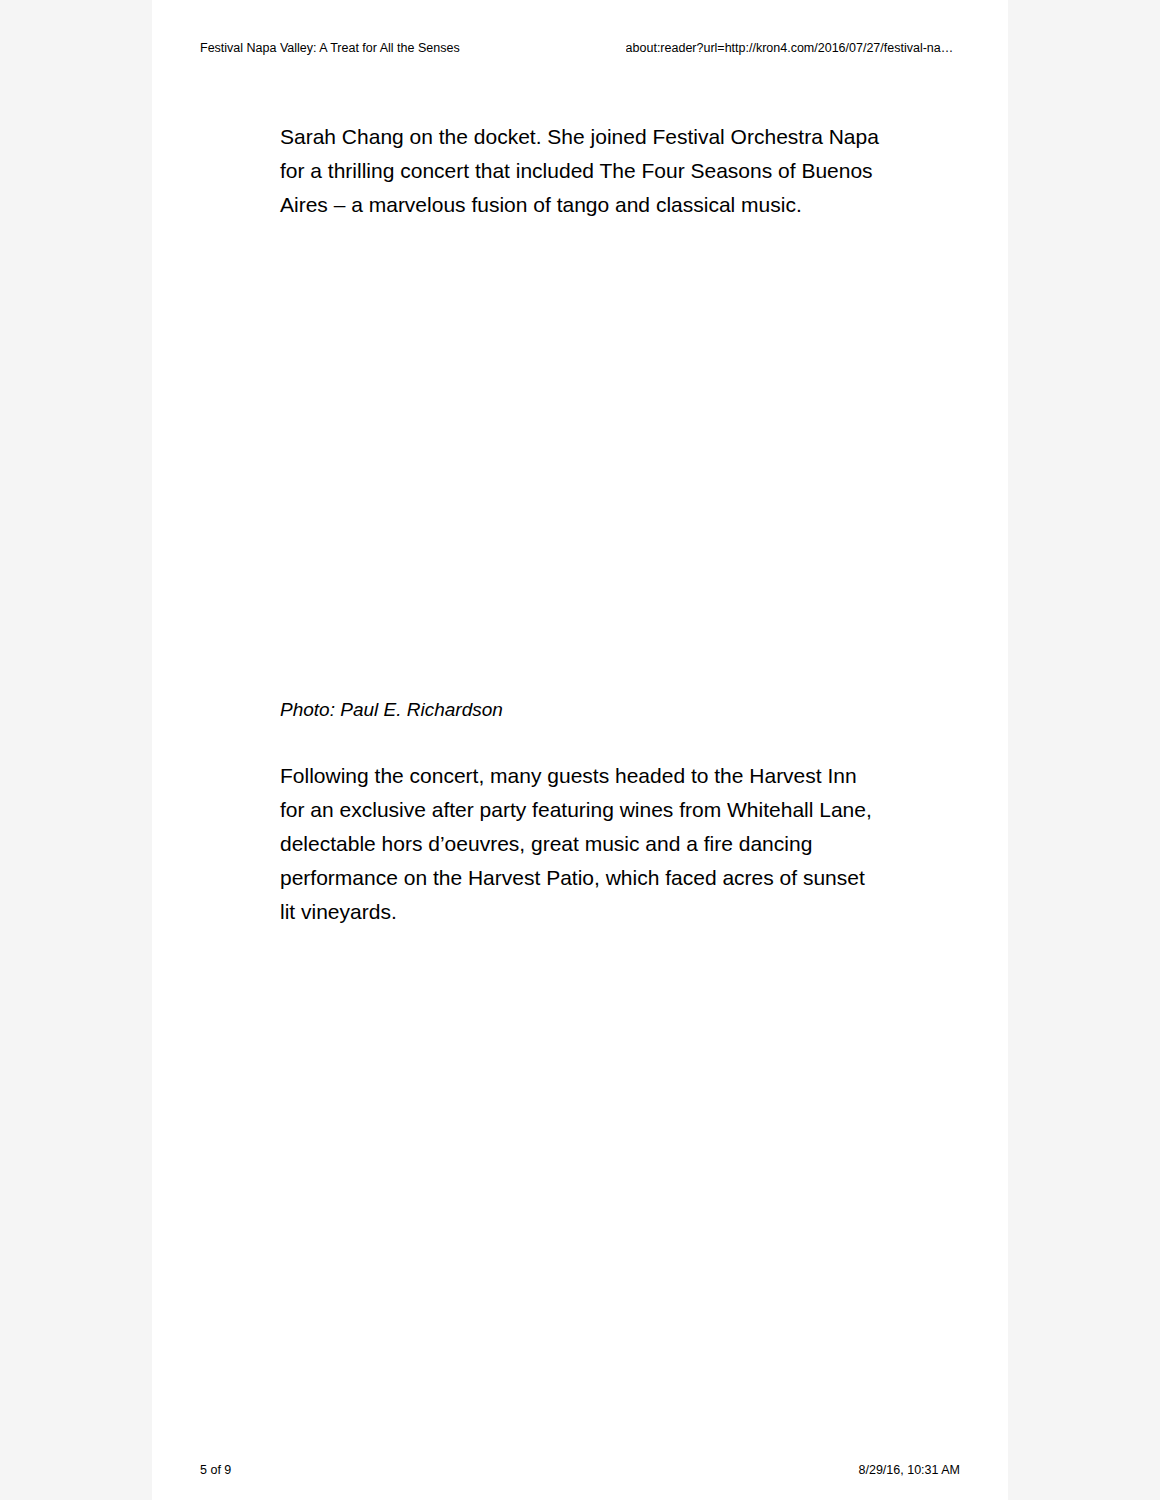Festival Napa Valley: A Treat for All the Senses
about:reader?url=http://kron4.com/2016/07/27/festival-napa-val...
Sarah Chang on the docket. She joined Festival Orchestra Napa for a thrilling concert that included The Four Seasons of Buenos Aires – a marvelous fusion of tango and classical music.
Photo: Paul E. Richardson
Following the concert, many guests headed to the Harvest Inn for an exclusive after party featuring wines from Whitehall Lane, delectable hors d’oeuvres, great music and a fire dancing performance on the Harvest Patio, which faced acres of sunset lit vineyards.
5 of 9
8/29/16, 10:31 AM